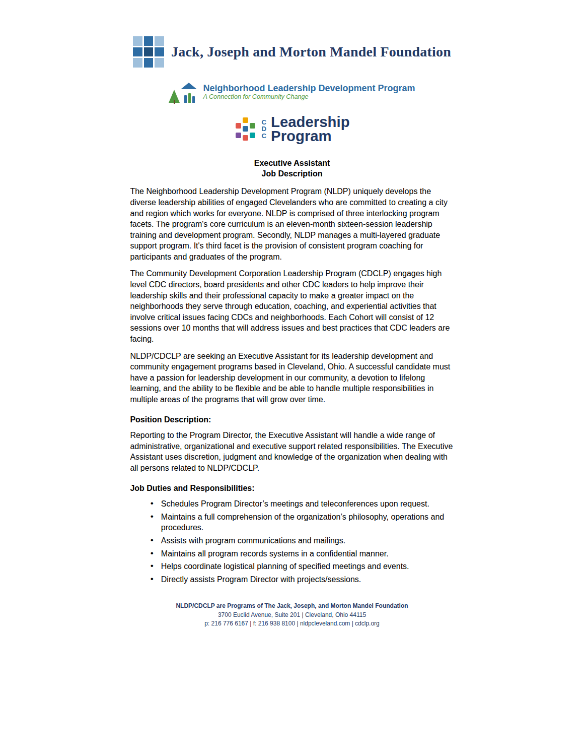Jack, Joseph and Morton Mandel Foundation
Neighborhood Leadership Development Program
A Connection for Community Change
C
D
C
Leadership
Program
Executive Assistant
Job Description
The Neighborhood Leadership Development Program (NLDP) uniquely develops the diverse leadership abilities of engaged Clevelanders who are committed to creating a city and region which works for everyone. NLDP is comprised of three interlocking program facets. The program's core curriculum is an eleven-month sixteen-session leadership training and development program. Secondly, NLDP manages a multi-layered graduate support program. It's third facet is the provision of consistent program coaching for participants and graduates of the program.
The Community Development Corporation Leadership Program (CDCLP) engages high level CDC directors, board presidents and other CDC leaders to help improve their leadership skills and their professional capacity to make a greater impact on the neighborhoods they serve through education, coaching, and experiential activities that involve critical issues facing CDCs and neighborhoods. Each Cohort will consist of 12 sessions over 10 months that will address issues and best practices that CDC leaders are facing.
NLDP/CDCLP are seeking an Executive Assistant for its leadership development and community engagement programs based in Cleveland, Ohio. A successful candidate must have a passion for leadership development in our community, a devotion to lifelong learning, and the ability to be flexible and be able to handle multiple responsibilities in multiple areas of the programs that will grow over time.
Position Description:
Reporting to the Program Director, the Executive Assistant will handle a wide range of administrative, organizational and executive support related responsibilities. The Executive Assistant uses discretion, judgment and knowledge of the organization when dealing with all persons related to NLDP/CDCLP.
Job Duties and Responsibilities:
Schedules Program Director’s meetings and teleconferences upon request.
Maintains a full comprehension of the organization’s philosophy, operations and procedures.
Assists with program communications and mailings.
Maintains all program records systems in a confidential manner.
Helps coordinate logistical planning of specified meetings and events.
Directly assists Program Director with projects/sessions.
NLDP/CDCLP are Programs of The Jack, Joseph, and Morton Mandel Foundation
3700 Euclid Avenue, Suite 201 | Cleveland, Ohio 44115
p: 216 776 6167 | f: 216 938 8100 | nldpcleveland.com | cdclp.org